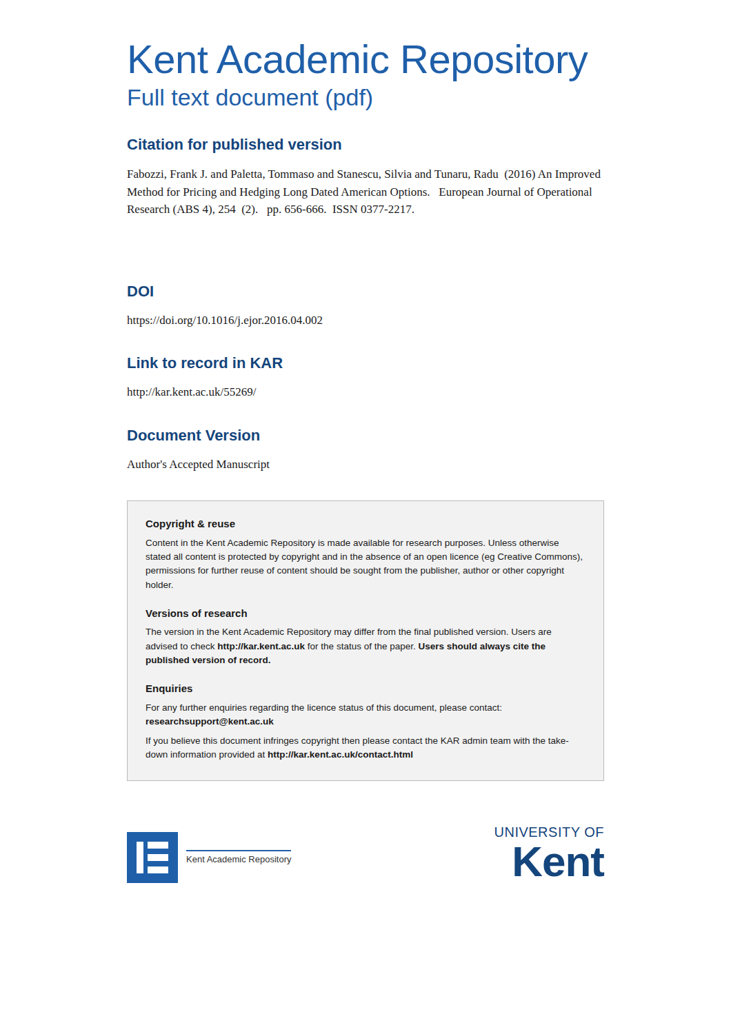Kent Academic Repository
Full text document (pdf)
Citation for published version
Fabozzi, Frank J. and Paletta, Tommaso and Stanescu, Silvia and Tunaru, Radu (2016) An Improved Method for Pricing and Hedging Long Dated American Options. European Journal of Operational Research (ABS 4), 254 (2). pp. 656-666. ISSN 0377-2217.
DOI
https://doi.org/10.1016/j.ejor.2016.04.002
Link to record in KAR
http://kar.kent.ac.uk/55269/
Document Version
Author's Accepted Manuscript
Copyright & reuse
Content in the Kent Academic Repository is made available for research purposes. Unless otherwise stated all content is protected by copyright and in the absence of an open licence (eg Creative Commons), permissions for further reuse of content should be sought from the publisher, author or other copyright holder.
Versions of research
The version in the Kent Academic Repository may differ from the final published version. Users are advised to check http://kar.kent.ac.uk for the status of the paper. Users should always cite the published version of record.
Enquiries
For any further enquiries regarding the licence status of this document, please contact: researchsupport@kent.ac.uk
If you believe this document infringes copyright then please contact the KAR admin team with the take-down information provided at http://kar.kent.ac.uk/contact.html
Kent Academic Repository
UNIVERSITY OF Kent